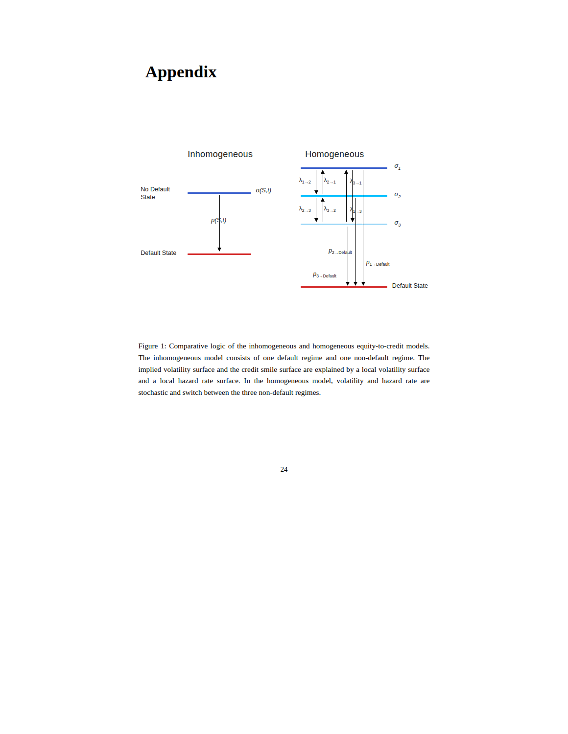Appendix
Inhomogeneous
Homogeneous
No Default
State
σ(S,t)
p(S,t)
Default State
σ1
σ2
σ3
Default State
λ1→2
λ2→1
λ3→1
λ2→3
λ3→2
λ1→3
p2→Default
p1→Default
p3→Default
Figure 1: Comparative logic of the inhomogeneous and homogeneous equity-to-credit models. The inhomogeneous model consists of one default regime and one non-default regime. The implied volatility surface and the credit smile surface are explained by a local volatility surface and a local hazard rate surface. In the homogeneous model, volatility and hazard rate are stochastic and switch between the three non-default regimes.
24